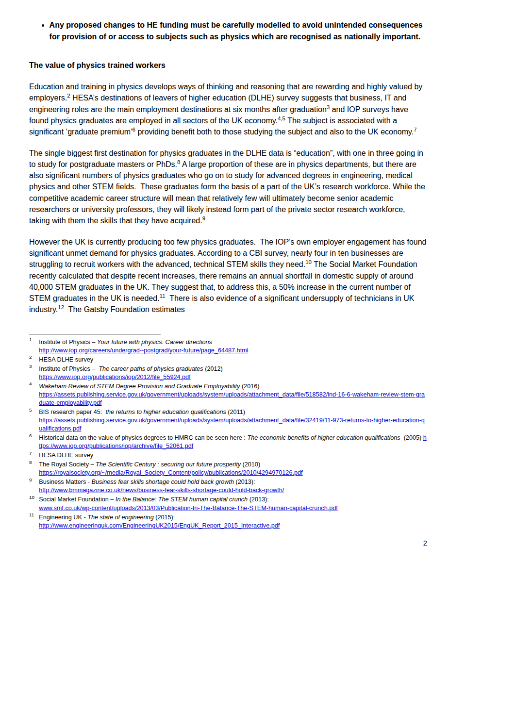Any proposed changes to HE funding must be carefully modelled to avoid unintended consequences for provision of or access to subjects such as physics which are recognised as nationally important.
The value of physics trained workers
Education and training in physics develops ways of thinking and reasoning that are rewarding and highly valued by employers.2 HESA’s destinations of leavers of higher education (DLHE) survey suggests that business, IT and engineering roles are the main employment destinations at six months after graduation3 and IOP surveys have found physics graduates are employed in all sectors of the UK economy.4,5 The subject is associated with a significant ‘graduate premium’6 providing benefit both to those studying the subject and also to the UK economy.7
The single biggest first destination for physics graduates in the DLHE data is “education”, with one in three going in to study for postgraduate masters or PhDs.8 A large proportion of these are in physics departments, but there are also significant numbers of physics graduates who go on to study for advanced degrees in engineering, medical physics and other STEM fields. These graduates form the basis of a part of the UK’s research workforce. While the competitive academic career structure will mean that relatively few will ultimately become senior academic researchers or university professors, they will likely instead form part of the private sector research workforce, taking with them the skills that they have acquired.9
However the UK is currently producing too few physics graduates. The IOP’s own employer engagement has found significant unmet demand for physics graduates. According to a CBI survey, nearly four in ten businesses are struggling to recruit workers with the advanced, technical STEM skills they need.10 The Social Market Foundation recently calculated that despite recent increases, there remains an annual shortfall in domestic supply of around 40,000 STEM graduates in the UK. They suggest that, to address this, a 50% increase in the current number of STEM graduates in the UK is needed.11 There is also evidence of a significant undersupply of technicians in UK industry.12 The Gatsby Foundation estimates
Institute of Physics – Your future with physics: Career directions
http://www.iop.org/careers/undergrad--postgrad/your-future/page_64487.html
HESA DLHE survey
Institute of Physics – The career paths of physics graduates (2012)
https://www.iop.org/publications/iop/2012/file_55924.pdf
Wakeham Review of STEM Degree Provision and Graduate Employability (2016)
https://assets.publishing.service.gov.uk/government/uploads/system/uploads/attachment_data/file/518582/ind-16-6-wakeham-review-stem-graduate-employability.pdf
BIS research paper 45: the returns to higher education qualifications (2011)
https://assets.publishing.service.gov.uk/government/uploads/system/uploads/attachment_data/file/32419/11-973-returns-to-higher-education-qualifications.pdf
Historical data on the value of physics degrees to HMRC can be seen here : The economic benefits of higher education qualifications (2005) https://www.iop.org/publications/iop/archive/file_52061.pdf
HESA DLHE survey
The Royal Society – The Scientific Century : securing our future prosperity (2010)
https://royalsociety.org/~/media/Royal_Society_Content/policy/publications/2010/4294970126.pdf
Business Matters - Business fear skills shortage could hold back growth (2013):
http://www.bmmagazine.co.uk/news/business-fear-skills-shortage-could-hold-back-growth/
Social Market Foundation – In the Balance: The STEM human capital crunch (2013):
www.smf.co.uk/wp-content/uploads/2013/03/Publication-In-The-Balance-The-STEM-human-capital-crunch.pdf
Engineering UK - The state of engineering (2015):
http://www.engineeringuk.com/EngineeringUK2015/EngUK_Report_2015_Interactive.pdf
2